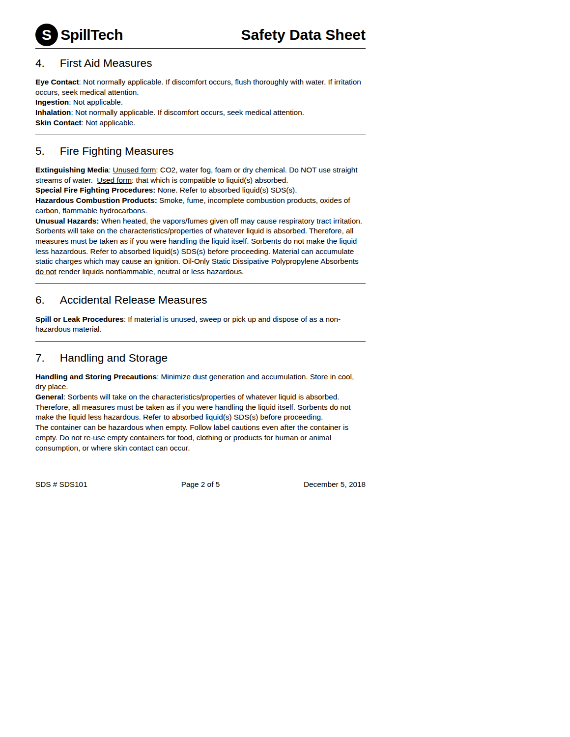S
Spill Tech
Safety Data Sheet
4. First Aid Measures
Eye Contact: Not normally applicable. If discomfort occurs, flush thoroughly with water. If irritation occurs, seek medical attention.
Ingestion: Not applicable.
Inhalation: Not normally applicable. If discomfort occurs, seek medical attention.
Skin Contact: Not applicable.
5. Fire Fighting Measures
Extinguishing Media: Unused form: CO2, water fog, foam or dry chemical. Do NOT use straight streams of water. Used form: that which is compatible to liquid(s) absorbed.
Special Fire Fighting Procedures: None. Refer to absorbed liquid(s) SDS(s).
Hazardous Combustion Products: Smoke, fume, incomplete combustion products, oxides of carbon, flammable hydrocarbons.
Unusual Hazards: When heated, the vapors/fumes given off may cause respiratory tract irritation. Sorbents will take on the characteristics/properties of whatever liquid is absorbed. Therefore, all measures must be taken as if you were handling the liquid itself. Sorbents do not make the liquid less hazardous. Refer to absorbed liquid(s) SDS(s) before proceeding. Material can accumulate static charges which may cause an ignition. Oil-Only Static Dissipative Polypropylene Absorbents do not render liquids nonflammable, neutral or less hazardous.
6. Accidental Release Measures
Spill or Leak Procedures: If material is unused, sweep or pick up and dispose of as a non-hazardous material.
7. Handling and Storage
Handling and Storing Precautions: Minimize dust generation and accumulation. Store in cool, dry place.
General: Sorbents will take on the characteristics/properties of whatever liquid is absorbed. Therefore, all measures must be taken as if you were handling the liquid itself. Sorbents do not make the liquid less hazardous. Refer to absorbed liquid(s) SDS(s) before proceeding.
The container can be hazardous when empty. Follow label cautions even after the container is empty. Do not re-use empty containers for food, clothing or products for human or animal consumption, or where skin contact can occur.
SDS # SDS101
Page 2 of 5
December 5, 2018